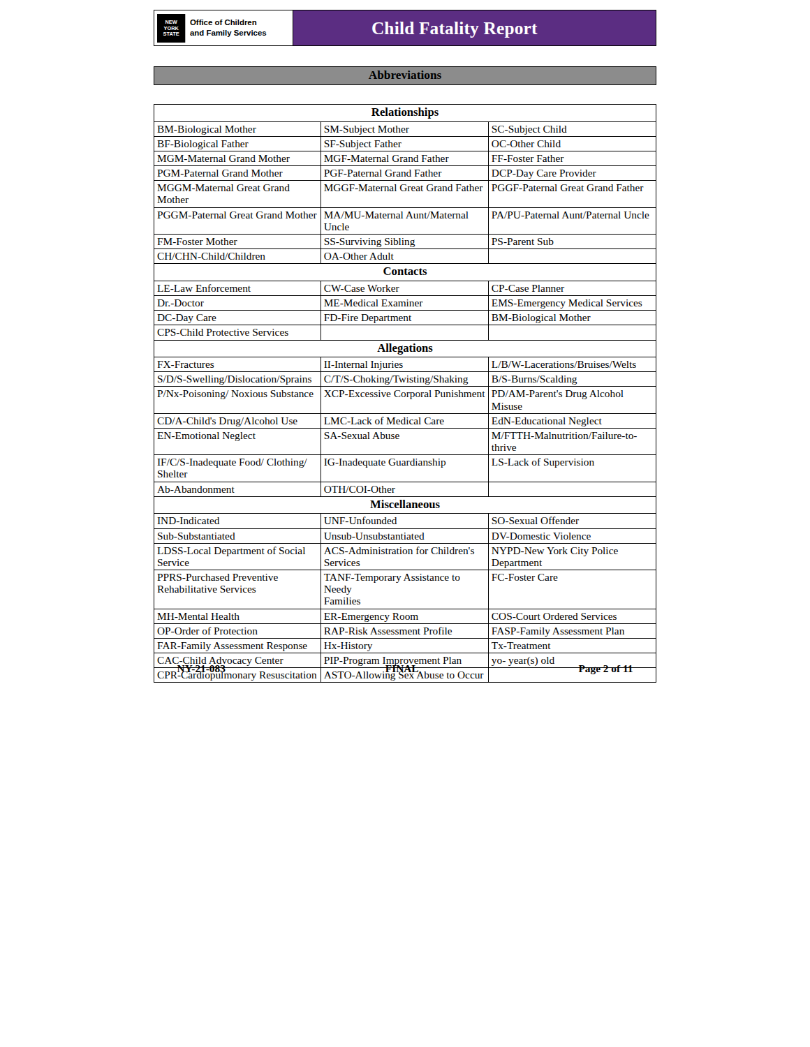Child Fatality Report
Abbreviations
| Relationships |
| --- |
| BM-Biological Mother | SM-Subject Mother | SC-Subject Child |
| BF-Biological Father | SF-Subject Father | OC-Other Child |
| MGM-Maternal Grand Mother | MGF-Maternal Grand Father | FF-Foster Father |
| PGM-Paternal Grand Mother | PGF-Paternal Grand Father | DCP-Day Care Provider |
| MGGM-Maternal Great Grand Mother | MGGF-Maternal Great Grand Father | PGGF-Paternal Great Grand Father |
| PGGM-Paternal Great Grand Mother | MA/MU-Maternal Aunt/Maternal Uncle | PA/PU-Paternal Aunt/Paternal Uncle |
| FM-Foster Mother | SS-Surviving Sibling | PS-Parent Sub |
| CH/CHN-Child/Children | OA-Other Adult | |
| Contacts |
| LE-Law Enforcement | CW-Case Worker | CP-Case Planner |
| Dr.-Doctor | ME-Medical Examiner | EMS-Emergency Medical Services |
| DC-Day Care | FD-Fire Department | BM-Biological Mother |
| CPS-Child Protective Services | | |
| Allegations |
| FX-Fractures | II-Internal Injuries | L/B/W-Lacerations/Bruises/Welts |
| S/D/S-Swelling/Dislocation/Sprains | C/T/S-Choking/Twisting/Shaking | B/S-Burns/Scalding |
| P/Nx-Poisoning/ Noxious Substance | XCP-Excessive Corporal Punishment | PD/AM-Parent's Drug Alcohol Misuse |
| CD/A-Child's Drug/Alcohol Use | LMC-Lack of Medical Care | EdN-Educational Neglect |
| EN-Emotional Neglect | SA-Sexual Abuse | M/FTTH-Malnutrition/Failure-to-thrive |
| IF/C/S-Inadequate Food/ Clothing/ Shelter | IG-Inadequate Guardianship | LS-Lack of Supervision |
| Ab-Abandonment | OTH/COI-Other | |
| Miscellaneous |
| IND-Indicated | UNF-Unfounded | SO-Sexual Offender |
| Sub-Substantiated | Unsub-Unsubstantiated | DV-Domestic Violence |
| LDSS-Local Department of Social Service | ACS-Administration for Children's Services | NYPD-New York City Police Department |
| PPRS-Purchased Preventive Rehabilitative Services | TANF-Temporary Assistance to Needy Families | FC-Foster Care |
| MH-Mental Health | ER-Emergency Room | COS-Court Ordered Services |
| OP-Order of Protection | RAP-Risk Assessment Profile | FASP-Family Assessment Plan |
| FAR-Family Assessment Response | Hx-History | Tx-Treatment |
| CAC-Child Advocacy Center | PIP-Program Improvement Plan | yo- year(s) old |
| CPR-Cardiopulmonary Resuscitation | ASTO-Allowing Sex Abuse to Occur | |
NY-21-083
FINAL
Page 2 of 11